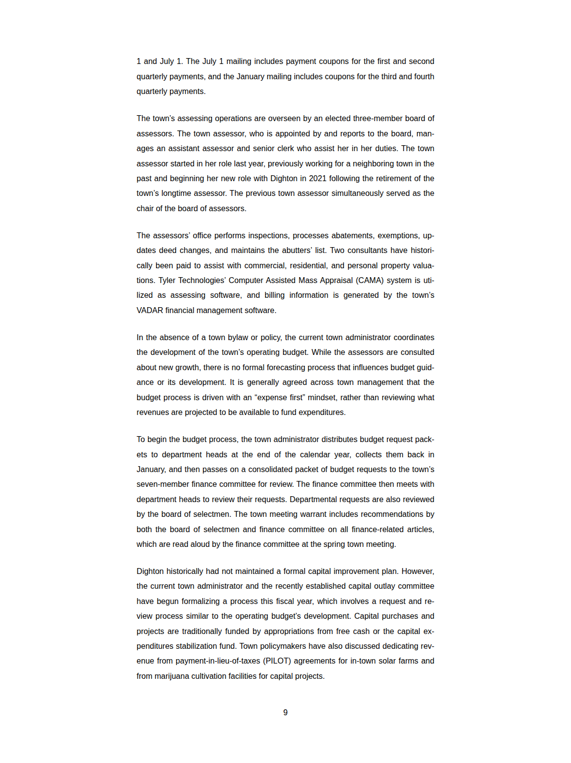1 and July 1. The July 1 mailing includes payment coupons for the first and second quarterly payments, and the January mailing includes coupons for the third and fourth quarterly payments.
The town’s assessing operations are overseen by an elected three-member board of assessors. The town assessor, who is appointed by and reports to the board, manages an assistant assessor and senior clerk who assist her in her duties. The town assessor started in her role last year, previously working for a neighboring town in the past and beginning her new role with Dighton in 2021 following the retirement of the town’s longtime assessor. The previous town assessor simultaneously served as the chair of the board of assessors.
The assessors’ office performs inspections, processes abatements, exemptions, updates deed changes, and maintains the abutters’ list. Two consultants have historically been paid to assist with commercial, residential, and personal property valuations. Tyler Technologies’ Computer Assisted Mass Appraisal (CAMA) system is utilized as assessing software, and billing information is generated by the town’s VADAR financial management software.
In the absence of a town bylaw or policy, the current town administrator coordinates the development of the town’s operating budget. While the assessors are consulted about new growth, there is no formal forecasting process that influences budget guidance or its development. It is generally agreed across town management that the budget process is driven with an “expense first” mindset, rather than reviewing what revenues are projected to be available to fund expenditures.
To begin the budget process, the town administrator distributes budget request packets to department heads at the end of the calendar year, collects them back in January, and then passes on a consolidated packet of budget requests to the town’s seven-member finance committee for review. The finance committee then meets with department heads to review their requests. Departmental requests are also reviewed by the board of selectmen. The town meeting warrant includes recommendations by both the board of selectmen and finance committee on all finance-related articles, which are read aloud by the finance committee at the spring town meeting.
Dighton historically had not maintained a formal capital improvement plan. However, the current town administrator and the recently established capital outlay committee have begun formalizing a process this fiscal year, which involves a request and review process similar to the operating budget’s development. Capital purchases and projects are traditionally funded by appropriations from free cash or the capital expenditures stabilization fund. Town policymakers have also discussed dedicating revenue from payment-in-lieu-of-taxes (PILOT) agreements for in-town solar farms and from marijuana cultivation facilities for capital projects.
9